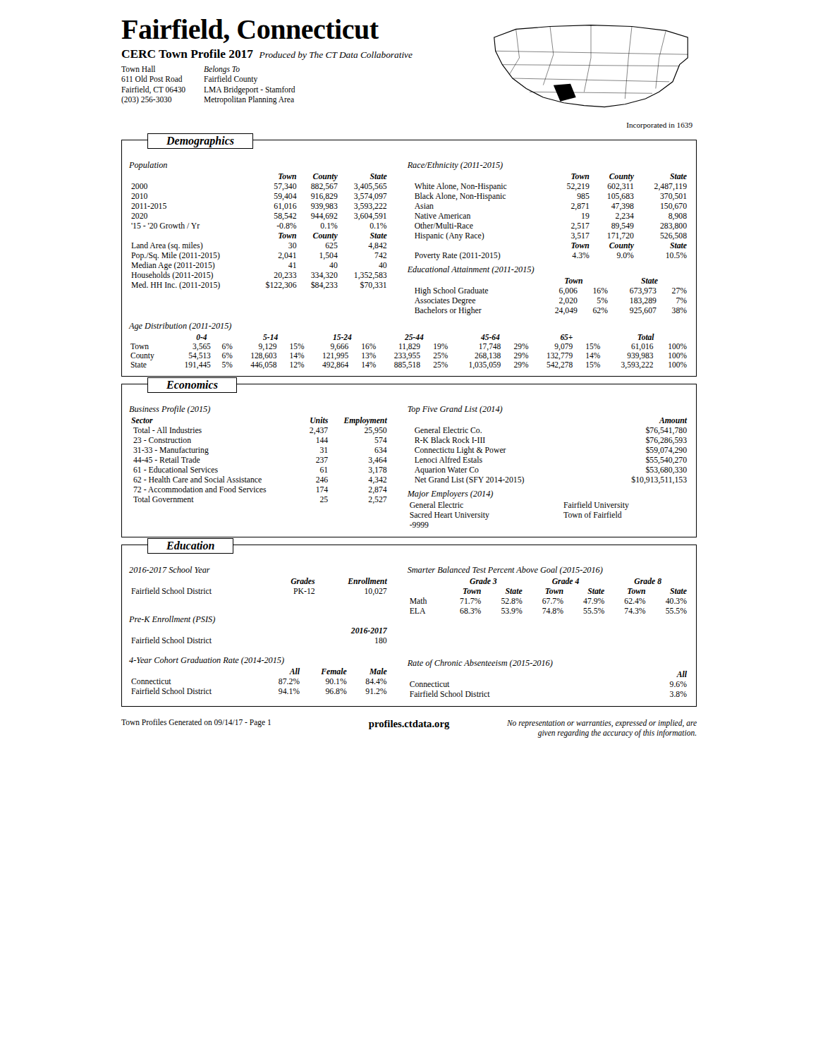Fairfield, Connecticut
CERC Town Profile 2017 Produced by The CT Data Collaborative
| Town Hall | Belongs To |
| 611 Old Post Road | Fairfield County |
| Fairfield, CT 06430 | LMA Bridgeport - Stamford |
| (203) 256-3030 | Metropolitan Planning Area |
Incorporated in 1639
Demographics
Population
| | Town | County | State |
| --- | --- | --- | --- |
| 2000 | 57,340 | 882,567 | 3,405,565 |
| 2010 | 59,404 | 916,829 | 3,574,097 |
| 2011-2015 | 61,016 | 939,983 | 3,593,222 |
| 2020 | 58,542 | 944,692 | 3,604,591 |
| '15 - '20 Growth / Yr | -0.8% | 0.1% | 0.1% |
| | Town | County | State |
| Land Area (sq. miles) | 30 | 625 | 4,842 |
| Pop./Sq. Mile (2011-2015) | 2,041 | 1,504 | 742 |
| Median Age (2011-2015) | 41 | 40 | 40 |
| Households (2011-2015) | 20,233 | 334,320 | 1,352,583 |
| Med. HH Inc. (2011-2015) | $122,306 | $84,233 | $70,331 |
Race/Ethnicity (2011-2015)
| | Town | County | State |
| --- | --- | --- | --- |
| White Alone, Non-Hispanic | 52,219 | 602,311 | 2,487,119 |
| Black Alone, Non-Hispanic | 985 | 105,683 | 370,501 |
| Asian | 2,871 | 47,398 | 150,670 |
| Native American | 19 | 2,234 | 8,908 |
| Other/Multi-Race | 2,517 | 89,549 | 283,800 |
| Hispanic (Any Race) | 3,517 | 171,720 | 526,508 |
| | Town | County | State |
| Poverty Rate (2011-2015) | 4.3% | 9.0% | 10.5% |
Educational Attainment (2011-2015)
| | Town | State |
| --- | --- | --- |
| High School Graduate | 6,006 | 16% | 673,973 | 27% |
| Associates Degree | 2,020 | 5% | 183,289 | 7% |
| Bachelors or Higher | 24,049 | 62% | 925,607 | 38% |
Age Distribution (2011-2015)
| | 0-4 | 5-14 | 15-24 | 25-44 | 45-64 | 65+ | Total |
| --- | --- | --- | --- | --- | --- | --- | --- |
| Town | 3,565 | 6% | 9,129 | 15% | 9,666 | 16% | 11,829 | 19% | 17,748 | 29% | 9,079 | 15% | 61,016 | 100% |
| County | 54,513 | 6% | 128,603 | 14% | 121,995 | 13% | 233,955 | 25% | 268,138 | 29% | 132,779 | 14% | 939,983 | 100% |
| State | 191,445 | 5% | 446,058 | 12% | 492,864 | 14% | 885,518 | 25% | 1,035,059 | 29% | 542,278 | 15% | 3,593,222 | 100% |
Economics
Business Profile (2015)
| Sector | Units | Employment |
| --- | --- | --- |
| Total - All Industries | 2,437 | 25,950 |
| 23 - Construction | 144 | 574 |
| 31-33 - Manufacturing | 31 | 634 |
| 44-45 - Retail Trade | 237 | 3,464 |
| 61 - Educational Services | 61 | 3,178 |
| 62 - Health Care and Social Assistance | 246 | 4,342 |
| 72 - Accommodation and Food Services | 174 | 2,874 |
| Total Government | 25 | 2,527 |
Top Five Grand List (2014)
| | Amount |
| --- | --- |
| General Electric Co. | $76,541,780 |
| R-K Black Rock I-III | $76,286,593 |
| Connectictu Light & Power | $59,074,290 |
| Lenoci Alfred Estals | $55,540,270 |
| Aquarion Water Co | $53,680,330 |
| Net Grand List (SFY 2014-2015) | $10,913,511,153 |
Major Employers (2014)
| General Electric | Fairfield University |
| Sacred Heart University | Town of Fairfield |
| -9999 | |
Education
2016-2017 School Year
| | Grades | Enrollment |
| --- | --- | --- |
| Fairfield School District | PK-12 | 10,027 |
Pre-K Enrollment (PSIS)
| | 2016-2017 |
| --- | --- |
| Fairfield School District | 180 |
4-Year Cohort Graduation Rate (2014-2015)
| | All | Female | Male |
| --- | --- | --- | --- |
| Connecticut | 87.2% | 90.1% | 84.4% |
| Fairfield School District | 94.1% | 96.8% | 91.2% |
Smarter Balanced Test Percent Above Goal (2015-2016)
| | Grade 3 | Grade 4 | Grade 8 |
| --- | --- | --- | --- |
| | Town | State | Town | State | Town | State |
| Math | 71.7% | 52.8% | 67.7% | 47.9% | 62.4% | 40.3% |
| ELA | 68.3% | 53.9% | 74.8% | 55.5% | 74.3% | 55.5% |
Rate of Chronic Absenteeism (2015-2016)
| | All |
| --- | --- |
| Connecticut | 9.6% |
| Fairfield School District | 3.8% |
Town Profiles Generated on 09/14/17 - Page 1
profiles.ctdata.org
No representation or warranties, expressed or implied, are given regarding the accuracy of this information.